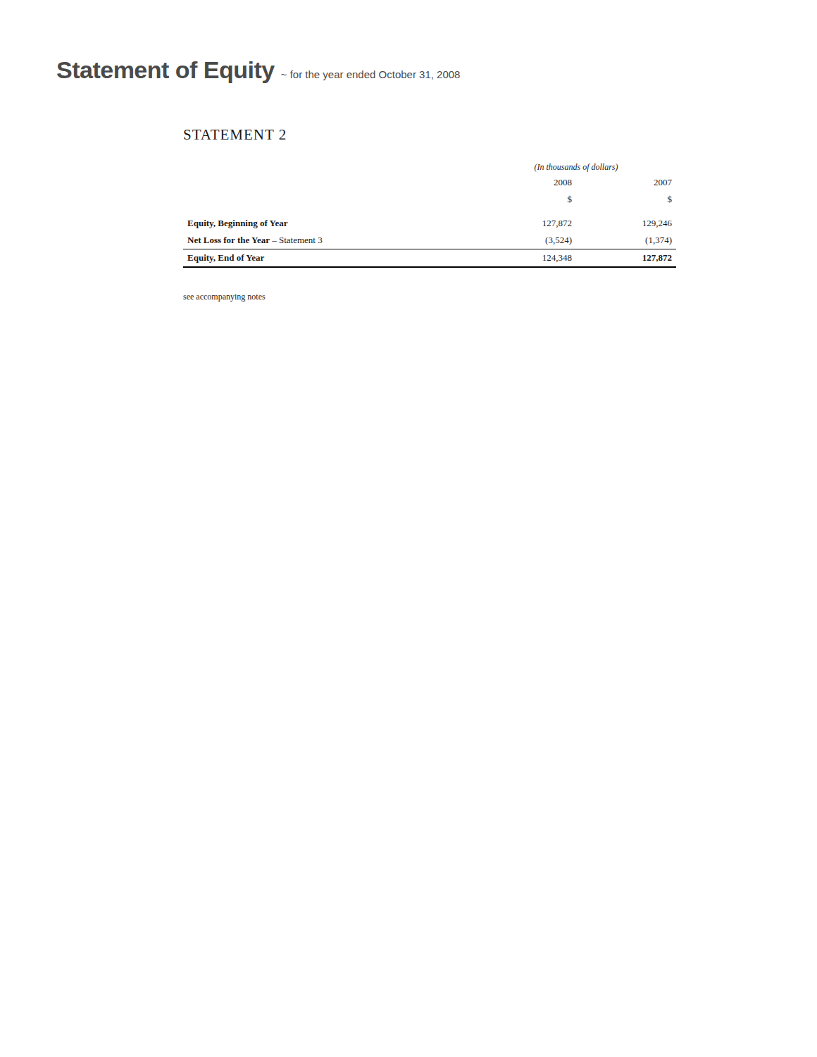Statement of Equity ~ for the year ended October 31, 2008
STATEMENT 2
| | (In thousands of dollars) |
| | 2008 | 2007 |
| | $ | $ |
| Equity, Beginning of Year | 127,872 | 129,246 |
| Net Loss for the Year – Statement 3 | (3,524) | (1,374) |
| Equity, End of Year | 124,348 | 127,872 |
see accompanying notes